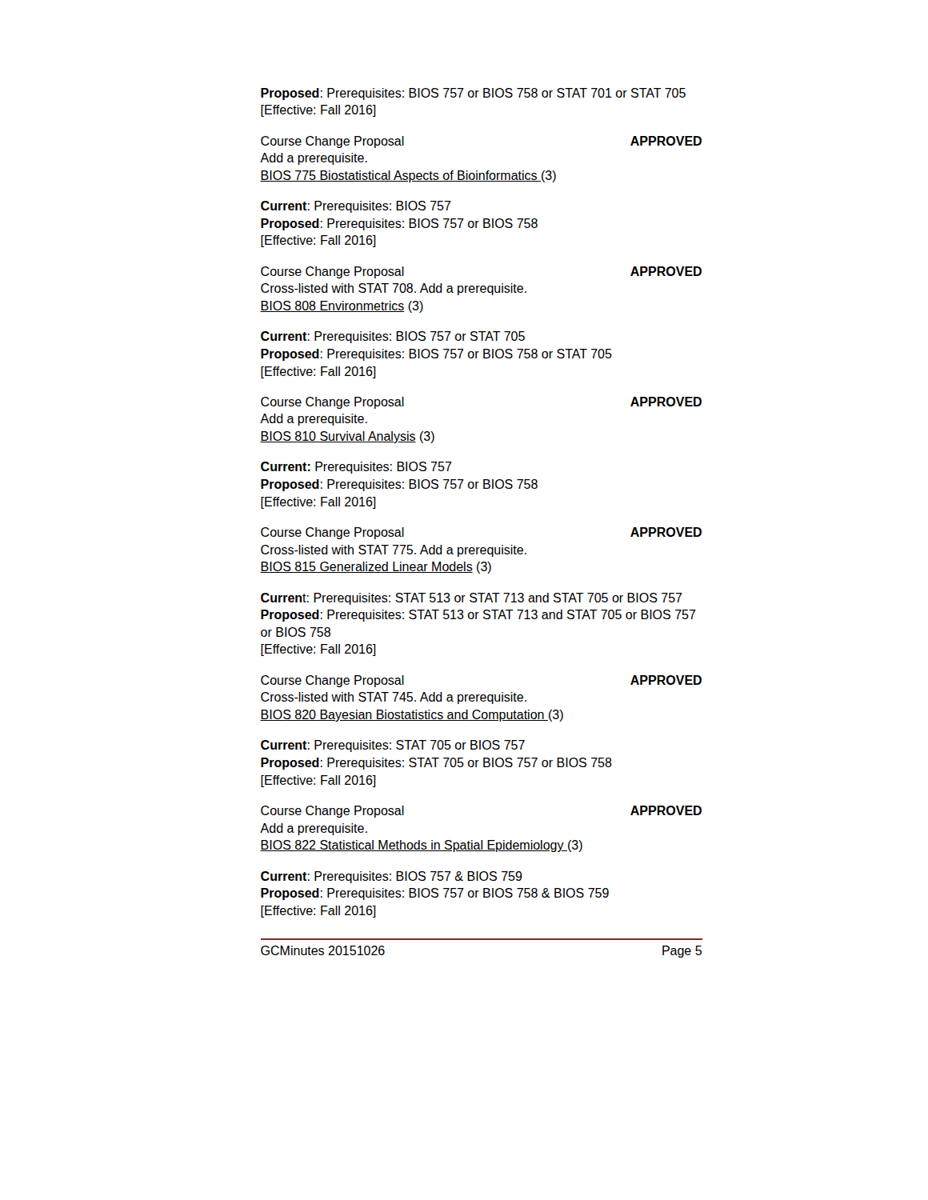Proposed: Prerequisites: BIOS 757 or BIOS 758 or STAT 701 or STAT 705
[Effective: Fall 2016]
Course Change Proposal
APPROVED
Add a prerequisite.
BIOS 775 Biostatistical Aspects of Bioinformatics (3)
Current: Prerequisites: BIOS 757
Proposed: Prerequisites: BIOS 757 or BIOS 758
[Effective: Fall 2016]
Course Change Proposal
APPROVED
Cross-listed with STAT 708. Add a prerequisite.
BIOS 808 Environmetrics (3)
Current: Prerequisites: BIOS 757 or STAT 705
Proposed: Prerequisites: BIOS 757 or BIOS 758 or STAT 705
[Effective: Fall 2016]
Course Change Proposal
APPROVED
Add a prerequisite.
BIOS 810 Survival Analysis (3)
Current: Prerequisites: BIOS 757
Proposed: Prerequisites: BIOS 757 or BIOS 758
[Effective: Fall 2016]
Course Change Proposal
APPROVED
Cross-listed with STAT 775. Add a prerequisite.
BIOS 815 Generalized Linear Models (3)
Current: Prerequisites: STAT 513 or STAT 713 and STAT 705 or BIOS 757
Proposed: Prerequisites: STAT 513 or STAT 713 and STAT 705 or BIOS 757 or BIOS 758
[Effective: Fall 2016]
Course Change Proposal
APPROVED
Cross-listed with STAT 745. Add a prerequisite.
BIOS 820 Bayesian Biostatistics and Computation (3)
Current: Prerequisites: STAT 705 or BIOS 757
Proposed: Prerequisites: STAT 705 or BIOS 757 or BIOS 758
[Effective: Fall 2016]
Course Change Proposal
APPROVED
Add a prerequisite.
BIOS 822 Statistical Methods in Spatial Epidemiology (3)
Current: Prerequisites: BIOS 757 & BIOS 759
Proposed: Prerequisites: BIOS 757 or BIOS 758 & BIOS 759
[Effective: Fall 2016]
GCMinutes 20151026 Page 5